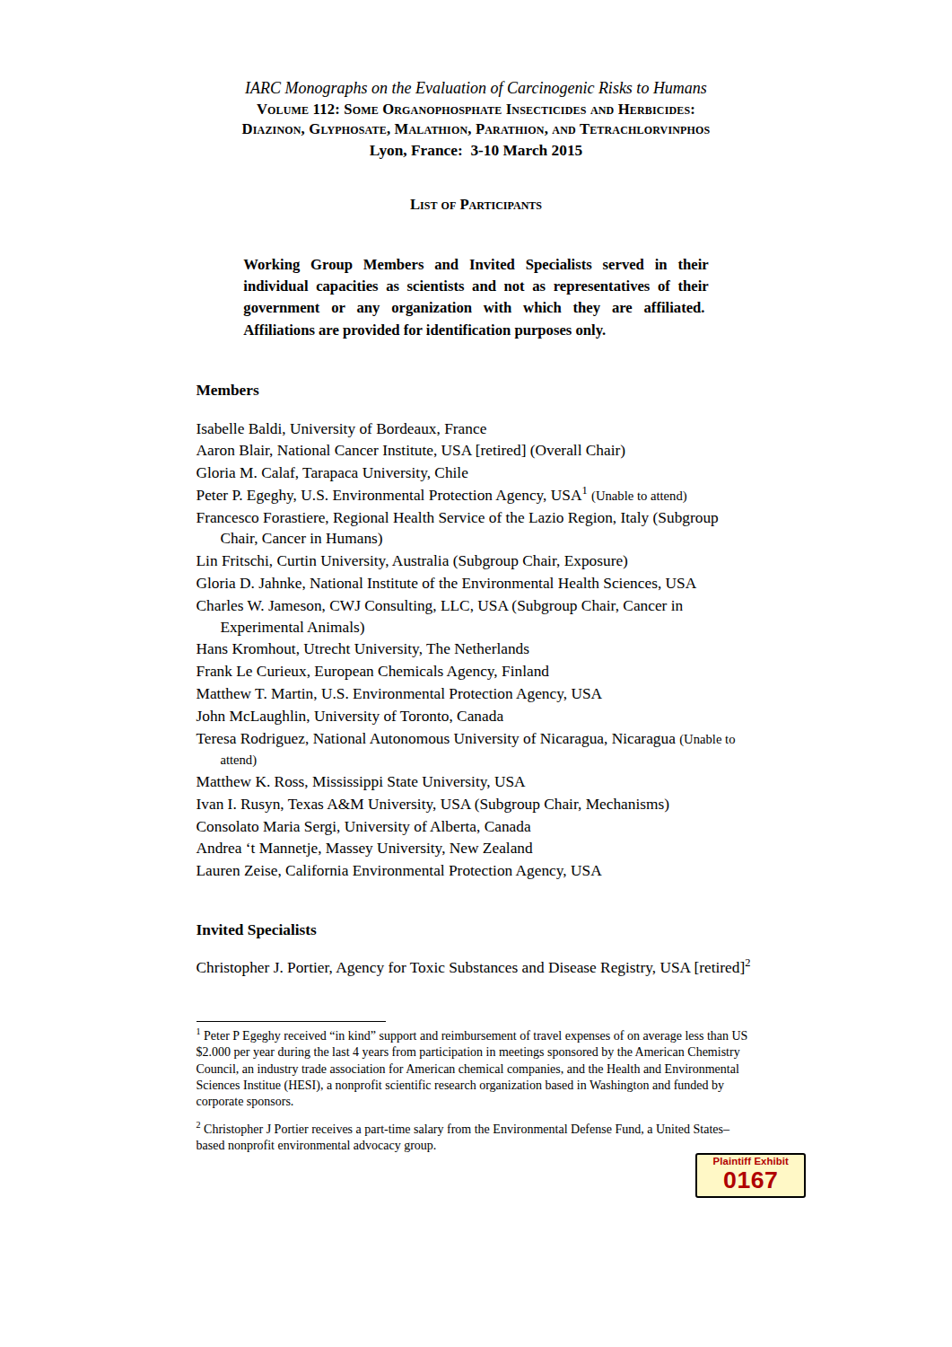IARC Monographs on the Evaluation of Carcinogenic Risks to Humans
Volume 112: Some Organophosphate Insecticides and Herbicides:
Diazinon, Glyphosate, Malathion, Parathion, and Tetrachlorvinphos
Lyon, France: 3-10 March 2015
List of Participants
Working Group Members and Invited Specialists served in their individual capacities as scientists and not as representatives of their government or any organization with which they are affiliated. Affiliations are provided for identification purposes only.
Members
Isabelle Baldi, University of Bordeaux, France
Aaron Blair, National Cancer Institute, USA [retired] (Overall Chair)
Gloria M. Calaf, Tarapaca University, Chile
Peter P. Egeghy, U.S. Environmental Protection Agency, USA1 (Unable to attend)
Francesco Forastiere, Regional Health Service of the Lazio Region, Italy (Subgroup Chair, Cancer in Humans)
Lin Fritschi, Curtin University, Australia (Subgroup Chair, Exposure)
Gloria D. Jahnke, National Institute of the Environmental Health Sciences, USA
Charles W. Jameson, CWJ Consulting, LLC, USA (Subgroup Chair, Cancer in Experimental Animals)
Hans Kromhout, Utrecht University, The Netherlands
Frank Le Curieux, European Chemicals Agency, Finland
Matthew T. Martin, U.S. Environmental Protection Agency, USA
John McLaughlin, University of Toronto, Canada
Teresa Rodriguez, National Autonomous University of Nicaragua, Nicaragua (Unable to attend)
Matthew K. Ross, Mississippi State University, USA
Ivan I. Rusyn, Texas A&M University, USA (Subgroup Chair, Mechanisms)
Consolato Maria Sergi, University of Alberta, Canada
Andrea ‘t Mannetje, Massey University, New Zealand
Lauren Zeise, California Environmental Protection Agency, USA
Invited Specialists
Christopher J. Portier, Agency for Toxic Substances and Disease Registry, USA [retired]2
1 Peter P Egeghy received “in kind” support and reimbursement of travel expenses of on average less than US $2.000 per year during the last 4 years from participation in meetings sponsored by the American Chemistry Council, an industry trade association for American chemical companies, and the Health and Environmental Sciences Institue (HESI), a nonprofit scientific research organization based in Washington and funded by corporate sponsors.
2 Christopher J Portier receives a part-time salary from the Environmental Defense Fund, a United States–based nonprofit environmental advocacy group.
Plaintiff Exhibit
0167